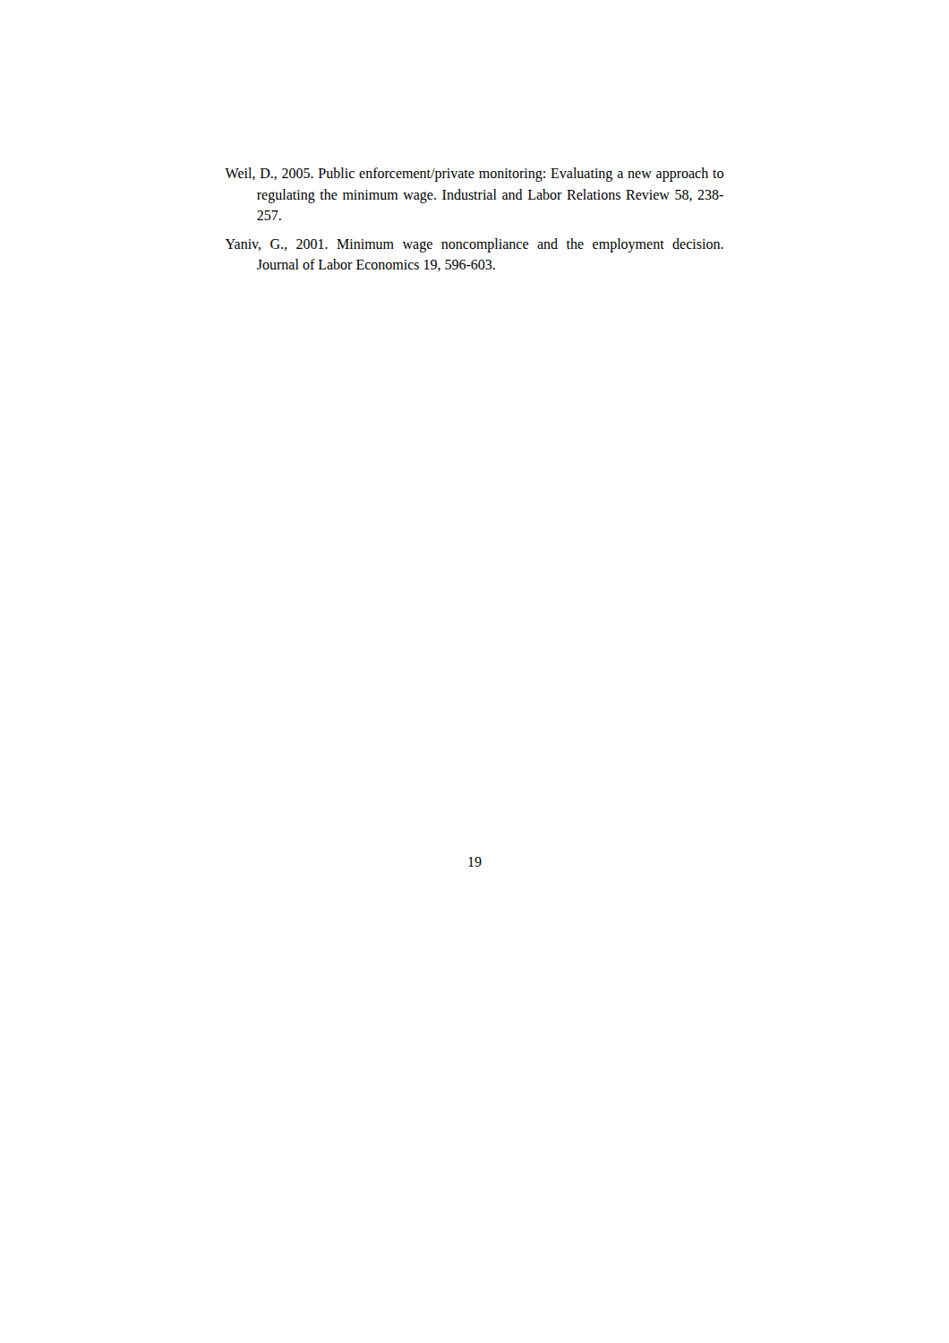Weil, D., 2005. Public enforcement/private monitoring: Evaluating a new approach to regulating the minimum wage. Industrial and Labor Relations Review 58, 238-257.
Yaniv, G., 2001. Minimum wage noncompliance and the employment decision. Journal of Labor Economics 19, 596-603.
19